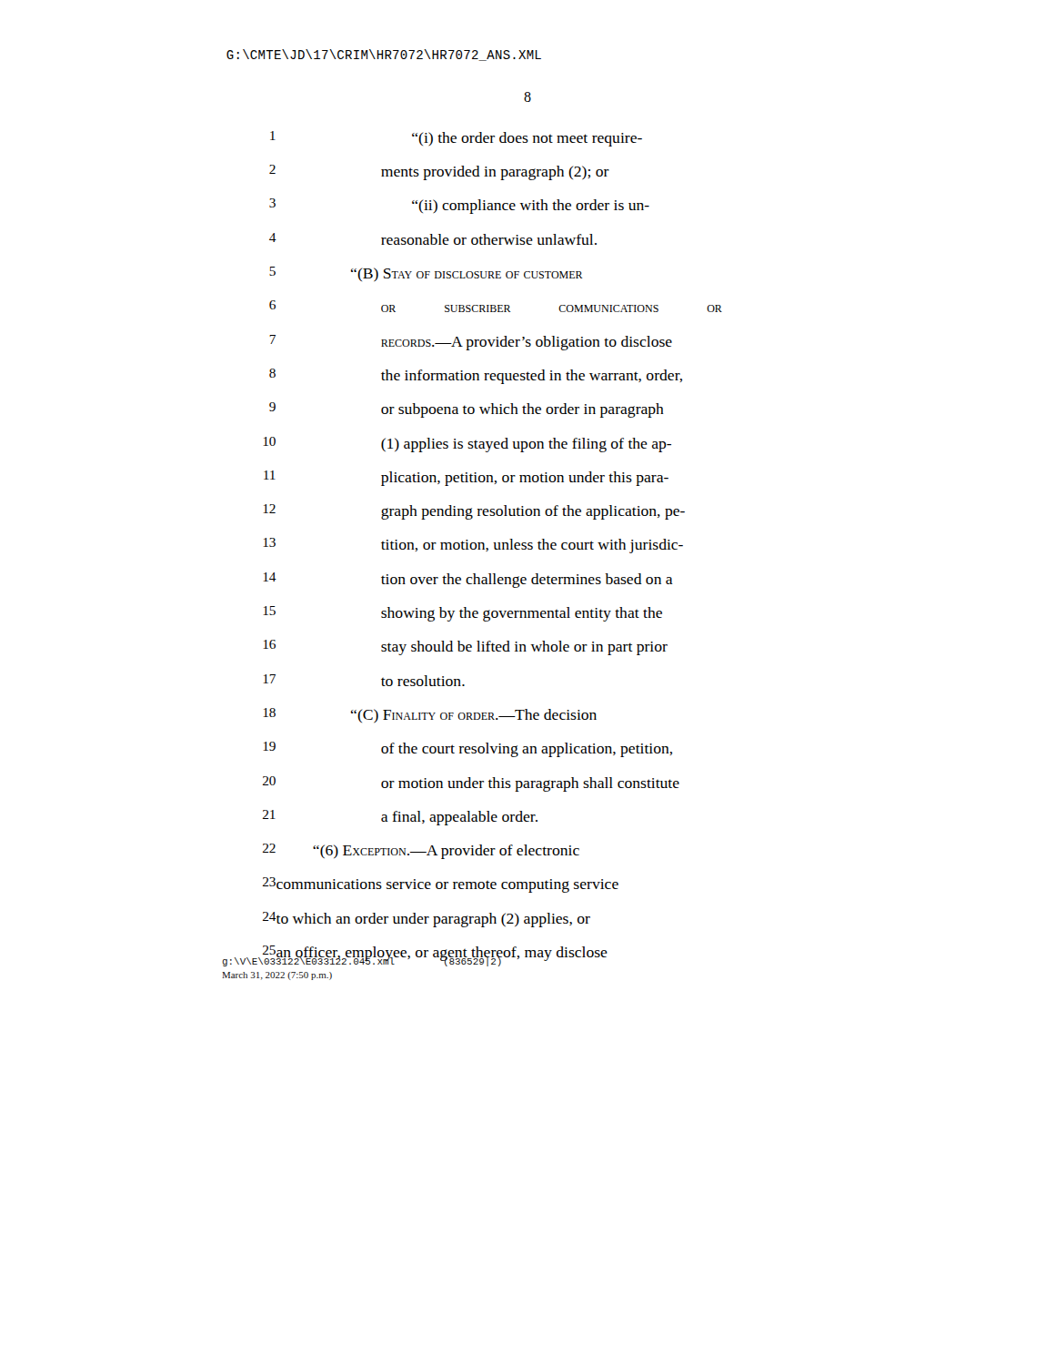G:\CMTE\JD\17\CRIM\HR7072\HR7072_ANS.XML
8
| 1 | “(i) the order does not meet require- |
| 2 | ments provided in paragraph (2); or |
| 3 | “(ii) compliance with the order is un- |
| 4 | reasonable or otherwise unlawful. |
| 5 | “(B) Stay of disclosure of customer |
| 6 | or subscriber communications or |
| 7 | records .—A provider’s obligation to disclose |
| 8 | the information requested in the warrant, order, |
| 9 | or subpoena to which the order in paragraph |
| 10 | (1) applies is stayed upon the filing of the ap- |
| 11 | plication, petition, or motion under this para- |
| 12 | graph pending resolution of the application, pe- |
| 13 | tition, or motion, unless the court with jurisdic- |
| 14 | tion over the challenge determines based on a |
| 15 | showing by the governmental entity that the |
| 16 | stay should be lifted in whole or in part prior |
| 17 | to resolution. |
| 18 | “(C) Finality of order .—The decision |
| 19 | of the court resolving an application, petition, |
| 20 | or motion under this paragraph shall constitute |
| 21 | a final, appealable order. |
| 22 | “(6) Exception .—A provider of electronic |
| 23 | communications service or remote computing service |
| 24 | to which an order under paragraph (2) applies, or |
| 25 | an officer, employee, or agent thereof, may disclose |
g:\V\E\033122\E033122.045.xml (836529|2)
March 31, 2022 (7:50 p.m.)